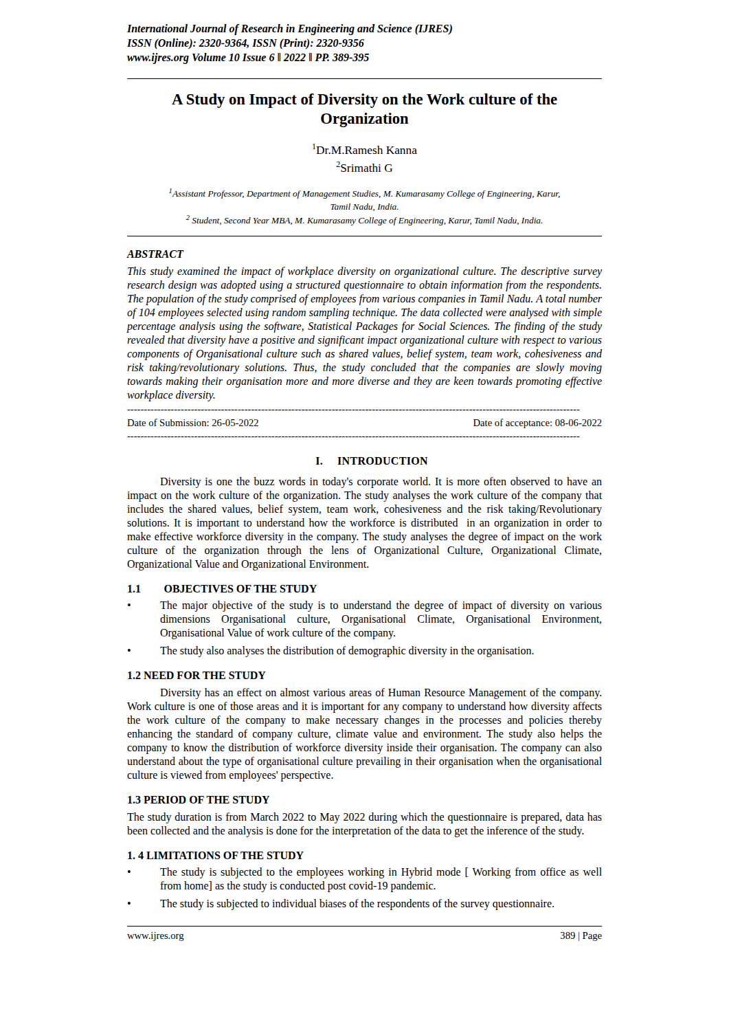International Journal of Research in Engineering and Science (IJRES)
ISSN (Online): 2320-9364, ISSN (Print): 2320-9356
www.ijres.org Volume 10 Issue 6 ǁ 2022 ǁ PP. 389-395
A Study on Impact of Diversity on the Work culture of the Organization
1Dr.M.Ramesh Kanna
2Srimathi G
1Assistant Professor, Department of Management Studies, M. Kumarasamy College of Engineering, Karur,
Tamil Nadu, India.
2 Student, Second Year MBA, M. Kumarasamy College of Engineering, Karur, Tamil Nadu, India.
ABSTRACT
This study examined the impact of workplace diversity on organizational culture. The descriptive survey research design was adopted using a structured questionnaire to obtain information from the respondents. The population of the study comprised of employees from various companies in Tamil Nadu. A total number of 104 employees selected using random sampling technique. The data collected were analysed with simple percentage analysis using the software, Statistical Packages for Social Sciences. The finding of the study revealed that diversity have a positive and significant impact organizational culture with respect to various components of Organisational culture such as shared values, belief system, team work, cohesiveness and risk taking/revolutionary solutions. Thus, the study concluded that the companies are slowly moving towards making their organisation more and more diverse and they are keen towards promoting effective workplace diversity.
---------------------------------------------------------------------------------------------------------------------------------------
Date of Submission: 26-05-2022 Date of acceptance: 08-06-2022
---------------------------------------------------------------------------------------------------------------------------------------
I. INTRODUCTION
Diversity is one the buzz words in today's corporate world. It is more often observed to have an impact on the work culture of the organization. The study analyses the work culture of the company that includes the shared values, belief system, team work, cohesiveness and the risk taking/Revolutionary solutions. It is important to understand how the workforce is distributed in an organization in order to make effective workforce diversity in the company. The study analyses the degree of impact on the work culture of the organization through the lens of Organizational Culture, Organizational Climate, Organizational Value and Organizational Environment.
1.1 OBJECTIVES OF THE STUDY
The major objective of the study is to understand the degree of impact of diversity on various dimensions Organisational culture, Organisational Climate, Organisational Environment, Organisational Value of work culture of the company.
The study also analyses the distribution of demographic diversity in the organisation.
1.2 NEED FOR THE STUDY
Diversity has an effect on almost various areas of Human Resource Management of the company. Work culture is one of those areas and it is important for any company to understand how diversity affects the work culture of the company to make necessary changes in the processes and policies thereby enhancing the standard of company culture, climate value and environment. The study also helps the company to know the distribution of workforce diversity inside their organisation. The company can also understand about the type of organisational culture prevailing in their organisation when the organisational culture is viewed from employees' perspective.
1.3 PERIOD OF THE STUDY
The study duration is from March 2022 to May 2022 during which the questionnaire is prepared, data has been collected and the analysis is done for the interpretation of the data to get the inference of the study.
1. 4 LIMITATIONS OF THE STUDY
The study is subjected to the employees working in Hybrid mode [ Working from office as well from home] as the study is conducted post covid-19 pandemic.
The study is subjected to individual biases of the respondents of the survey questionnaire.
www.ijres.org 389 | Page